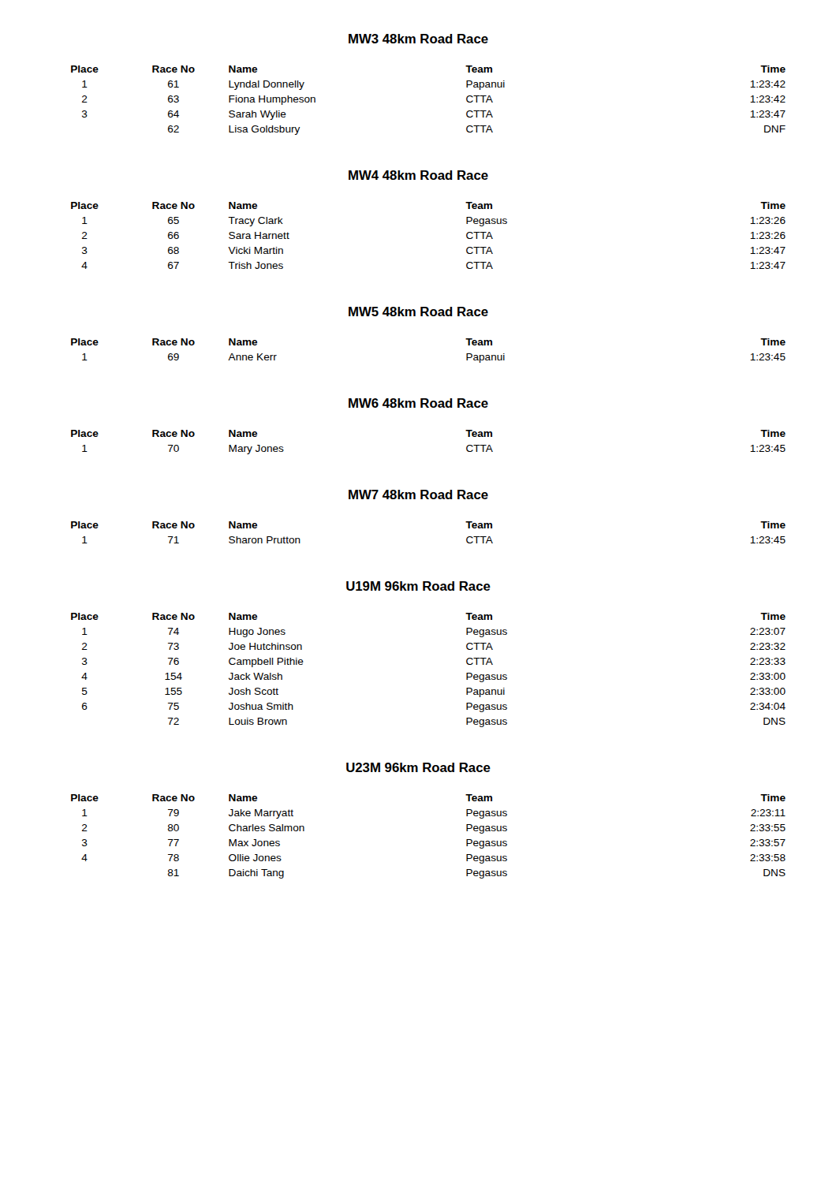MW3 48km Road Race
| Place | Race No | Name | Team | Time |
| --- | --- | --- | --- | --- |
| 1 | 61 | Lyndal Donnelly | Papanui | 1:23:42 |
| 2 | 63 | Fiona Humpheson | CTTA | 1:23:42 |
| 3 | 64 | Sarah Wylie | CTTA | 1:23:47 |
| | 62 | Lisa Goldsbury | CTTA | DNF |
MW4 48km Road Race
| Place | Race No | Name | Team | Time |
| --- | --- | --- | --- | --- |
| 1 | 65 | Tracy Clark | Pegasus | 1:23:26 |
| 2 | 66 | Sara Harnett | CTTA | 1:23:26 |
| 3 | 68 | Vicki Martin | CTTA | 1:23:47 |
| 4 | 67 | Trish Jones | CTTA | 1:23:47 |
MW5 48km Road Race
| Place | Race No | Name | Team | Time |
| --- | --- | --- | --- | --- |
| 1 | 69 | Anne Kerr | Papanui | 1:23:45 |
MW6 48km Road Race
| Place | Race No | Name | Team | Time |
| --- | --- | --- | --- | --- |
| 1 | 70 | Mary Jones | CTTA | 1:23:45 |
MW7 48km Road Race
| Place | Race No | Name | Team | Time |
| --- | --- | --- | --- | --- |
| 1 | 71 | Sharon Prutton | CTTA | 1:23:45 |
U19M 96km Road Race
| Place | Race No | Name | Team | Time |
| --- | --- | --- | --- | --- |
| 1 | 74 | Hugo Jones | Pegasus | 2:23:07 |
| 2 | 73 | Joe Hutchinson | CTTA | 2:23:32 |
| 3 | 76 | Campbell Pithie | CTTA | 2:23:33 |
| 4 | 154 | Jack Walsh | Pegasus | 2:33:00 |
| 5 | 155 | Josh Scott | Papanui | 2:33:00 |
| 6 | 75 | Joshua Smith | Pegasus | 2:34:04 |
| | 72 | Louis Brown | Pegasus | DNS |
U23M 96km Road Race
| Place | Race No | Name | Team | Time |
| --- | --- | --- | --- | --- |
| 1 | 79 | Jake Marryatt | Pegasus | 2:23:11 |
| 2 | 80 | Charles Salmon | Pegasus | 2:33:55 |
| 3 | 77 | Max Jones | Pegasus | 2:33:57 |
| 4 | 78 | Ollie Jones | Pegasus | 2:33:58 |
| | 81 | Daichi Tang | Pegasus | DNS |